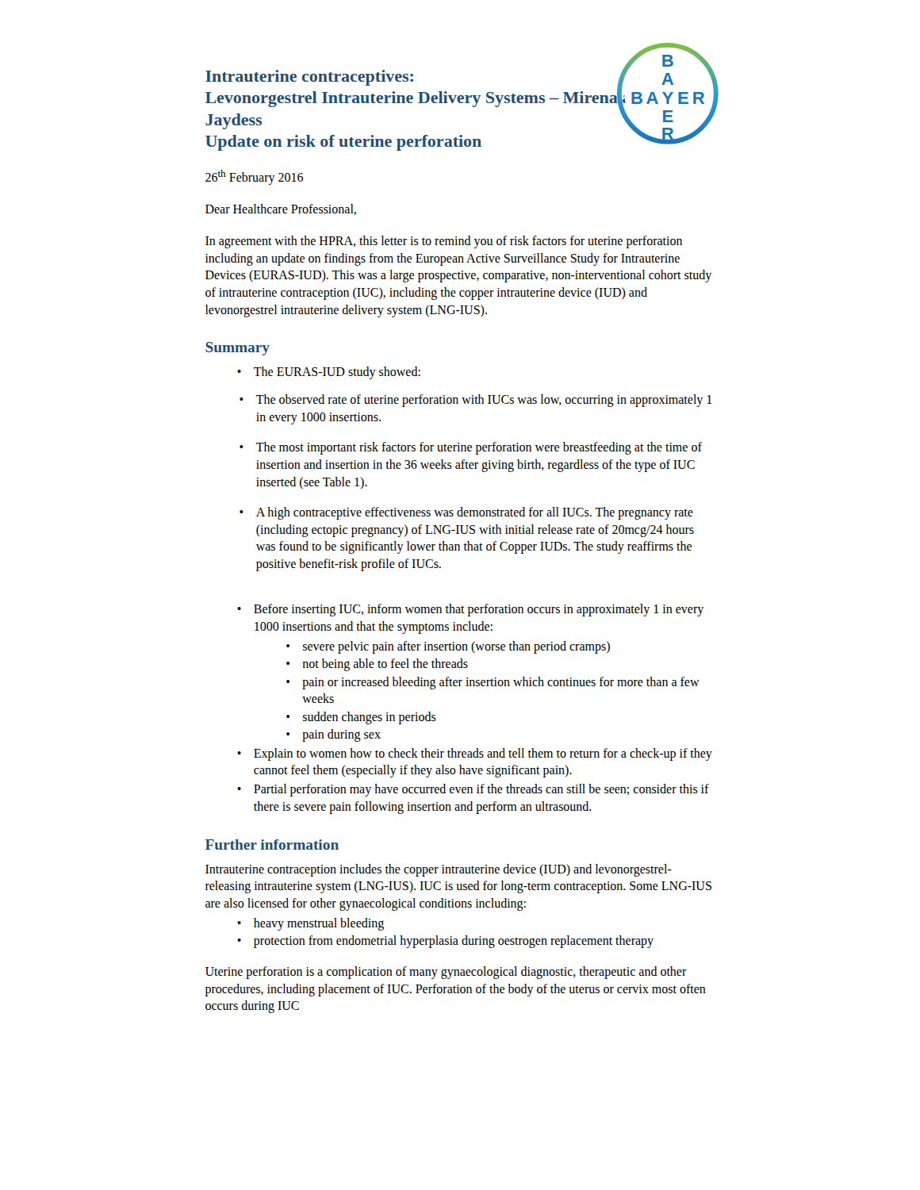B A Y E R B A E R
Intrauterine contraceptives: Levonorgestrel Intrauterine Delivery Systems – Mirena and Jaydess Update on risk of uterine perforation
26th February 2016
Dear Healthcare Professional,
In agreement with the HPRA, this letter is to remind you of risk factors for uterine perforation including an update on findings from the European Active Surveillance Study for Intrauterine Devices (EURAS-IUD). This was a large prospective, comparative, non-interventional cohort study of intrauterine contraception (IUC), including the copper intrauterine device (IUD) and levonorgestrel intrauterine delivery system (LNG-IUS).
Summary
The EURAS-IUD study showed:
The observed rate of uterine perforation with IUCs was low, occurring in approximately 1 in every 1000 insertions.
The most important risk factors for uterine perforation were breastfeeding at the time of insertion and insertion in the 36 weeks after giving birth, regardless of the type of IUC inserted (see Table 1).
A high contraceptive effectiveness was demonstrated for all IUCs. The pregnancy rate (including ectopic pregnancy) of LNG-IUS with initial release rate of 20mcg/24 hours was found to be significantly lower than that of Copper IUDs. The study reaffirms the positive benefit-risk profile of IUCs.
Before inserting IUC, inform women that perforation occurs in approximately 1 in every 1000 insertions and that the symptoms include:
severe pelvic pain after insertion (worse than period cramps)
not being able to feel the threads
pain or increased bleeding after insertion which continues for more than a few weeks
sudden changes in periods
pain during sex
Explain to women how to check their threads and tell them to return for a check-up if they cannot feel them (especially if they also have significant pain).
Partial perforation may have occurred even if the threads can still be seen; consider this if there is severe pain following insertion and perform an ultrasound.
Further information
Intrauterine contraception includes the copper intrauterine device (IUD) and levonorgestrel-releasing intrauterine system (LNG-IUS). IUC is used for long-term contraception. Some LNG-IUS are also licensed for other gynaecological conditions including:
heavy menstrual bleeding
protection from endometrial hyperplasia during oestrogen replacement therapy
Uterine perforation is a complication of many gynaecological diagnostic, therapeutic and other procedures, including placement of IUC. Perforation of the body of the uterus or cervix most often occurs during IUC